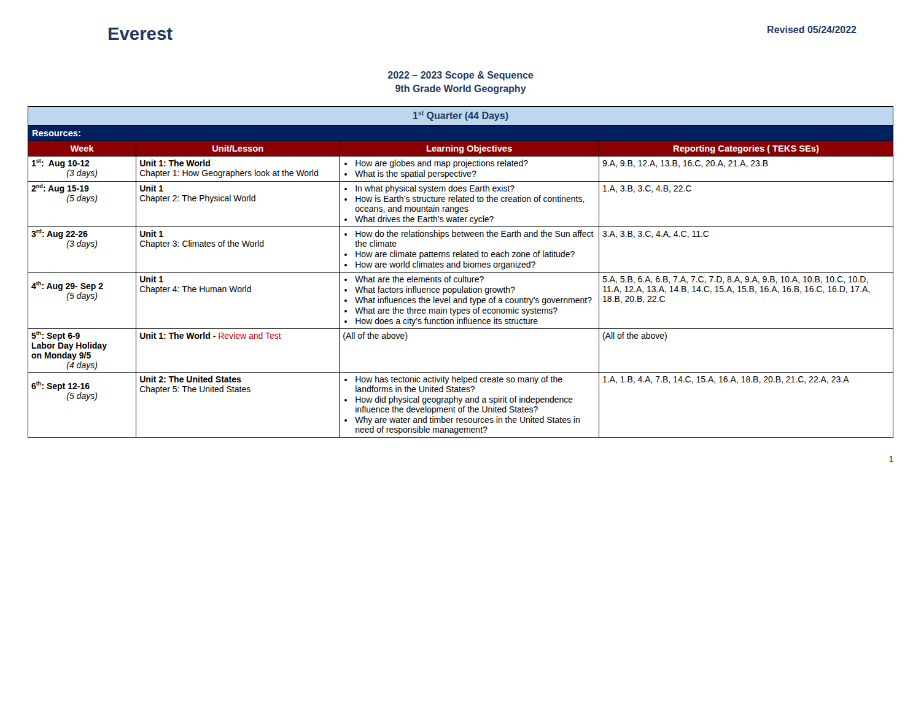Everest
Revised 05/24/2022
2022 – 2023 Scope & Sequence
9th Grade World Geography
| 1 st Quarter (44 Days) |
| Resources: |
| Week | Unit/Lesson | Learning Objectives | Reporting Categories ( TEKS SEs) |
| 1 st : Aug 10-12 (3 days) | Unit 1: The World Chapter 1: How Geographers look at the World | How are globes and map projections related? What is the spatial perspective? | 9.A, 9.B, 12.A, 13.B, 16.C, 20.A, 21.A, 23.B |
| 2 nd : Aug 15-19 (5 days) | Unit 1 Chapter 2: The Physical World | In what physical system does Earth exist? How is Earth’s structure related to the creation of continents, oceans, and mountain ranges What drives the Earth’s water cycle? | 1.A, 3.B, 3.C, 4.B, 22.C |
| 3 rd : Aug 22-26 (3 days) | Unit 1 Chapter 3: Climates of the World | How do the relationships between the Earth and the Sun affect the climate How are climate patterns related to each zone of latitude? How are world climates and biomes organized? | 3.A, 3.B, 3.C, 4.A, 4.C, 11.C |
| 4 th : Aug 29- Sep 2 (5 days) | Unit 1 Chapter 4: The Human World | What are the elements of culture? What factors influence population growth? What influences the level and type of a country’s government? What are the three main types of economic systems? How does a city’s function influence its structure | 5.A, 5.B, 6.A, 6.B, 7.A, 7.C, 7.D, 8.A, 9.A, 9.B, 10.A, 10.B, 10.C, 10.D, 11.A, 12.A, 13.A, 14.B, 14.C, 15.A, 15.B, 16.A, 16.B, 16.C, 16.D, 17.A, 18.B, 20.B, 22.C |
| 5 th : Sept 6-9 Labor Day Holiday on Monday 9/5 (4 days) | Unit 1: The World - Review and Test | (All of the above) | (All of the above) |
| 6 th : Sept 12-16 (5 days) | Unit 2: The United States Chapter 5: The United States | How has tectonic activity helped create so many of the landforms in the United States? How did physical geography and a spirit of independence influence the development of the United States? Why are water and timber resources in the United States in need of responsible management? | 1.A, 1.B, 4.A, 7.B, 14.C, 15.A, 16.A, 18.B, 20.B, 21.C, 22.A, 23.A |
1